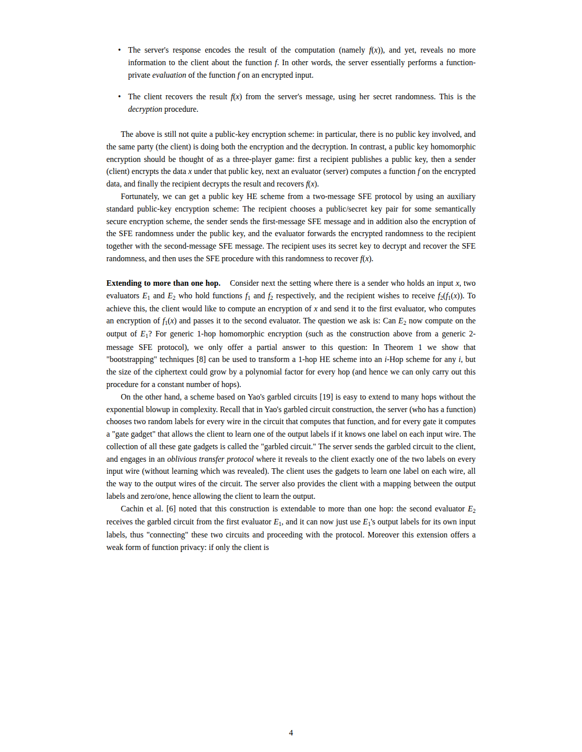The server's response encodes the result of the computation (namely f(x)), and yet, reveals no more information to the client about the function f. In other words, the server essentially performs a function-private evaluation of the function f on an encrypted input.
The client recovers the result f(x) from the server's message, using her secret randomness. This is the decryption procedure.
The above is still not quite a public-key encryption scheme: in particular, there is no public key involved, and the same party (the client) is doing both the encryption and the decryption. In contrast, a public key homomorphic encryption should be thought of as a three-player game: first a recipient publishes a public key, then a sender (client) encrypts the data x under that public key, next an evaluator (server) computes a function f on the encrypted data, and finally the recipient decrypts the result and recovers f(x).
Fortunately, we can get a public key HE scheme from a two-message SFE protocol by using an auxiliary standard public-key encryption scheme: The recipient chooses a public/secret key pair for some semantically secure encryption scheme, the sender sends the first-message SFE message and in addition also the encryption of the SFE randomness under the public key, and the evaluator forwards the encrypted randomness to the recipient together with the second-message SFE message. The recipient uses its secret key to decrypt and recover the SFE randomness, and then uses the SFE procedure with this randomness to recover f(x).
Extending to more than one hop. Consider next the setting where there is a sender who holds an input x, two evaluators E1 and E2 who hold functions f1 and f2 respectively, and the recipient wishes to receive f2(f1(x)). To achieve this, the client would like to compute an encryption of x and send it to the first evaluator, who computes an encryption of f1(x) and passes it to the second evaluator. The question we ask is: Can E2 now compute on the output of E1? For generic 1-hop homomorphic encryption (such as the construction above from a generic 2-message SFE protocol), we only offer a partial answer to this question: In Theorem 1 we show that "bootstrapping" techniques [8] can be used to transform a 1-hop HE scheme into an i-Hop scheme for any i, but the size of the ciphertext could grow by a polynomial factor for every hop (and hence we can only carry out this procedure for a constant number of hops).
On the other hand, a scheme based on Yao's garbled circuits [19] is easy to extend to many hops without the exponential blowup in complexity. Recall that in Yao's garbled circuit construction, the server (who has a function) chooses two random labels for every wire in the circuit that computes that function, and for every gate it computes a "gate gadget" that allows the client to learn one of the output labels if it knows one label on each input wire. The collection of all these gate gadgets is called the "garbled circuit." The server sends the garbled circuit to the client, and engages in an oblivious transfer protocol where it reveals to the client exactly one of the two labels on every input wire (without learning which was revealed). The client uses the gadgets to learn one label on each wire, all the way to the output wires of the circuit. The server also provides the client with a mapping between the output labels and zero/one, hence allowing the client to learn the output.
Cachin et al. [6] noted that this construction is extendable to more than one hop: the second evaluator E2 receives the garbled circuit from the first evaluator E1, and it can now just use E1's output labels for its own input labels, thus "connecting" these two circuits and proceeding with the protocol. Moreover this extension offers a weak form of function privacy: if only the client is
4